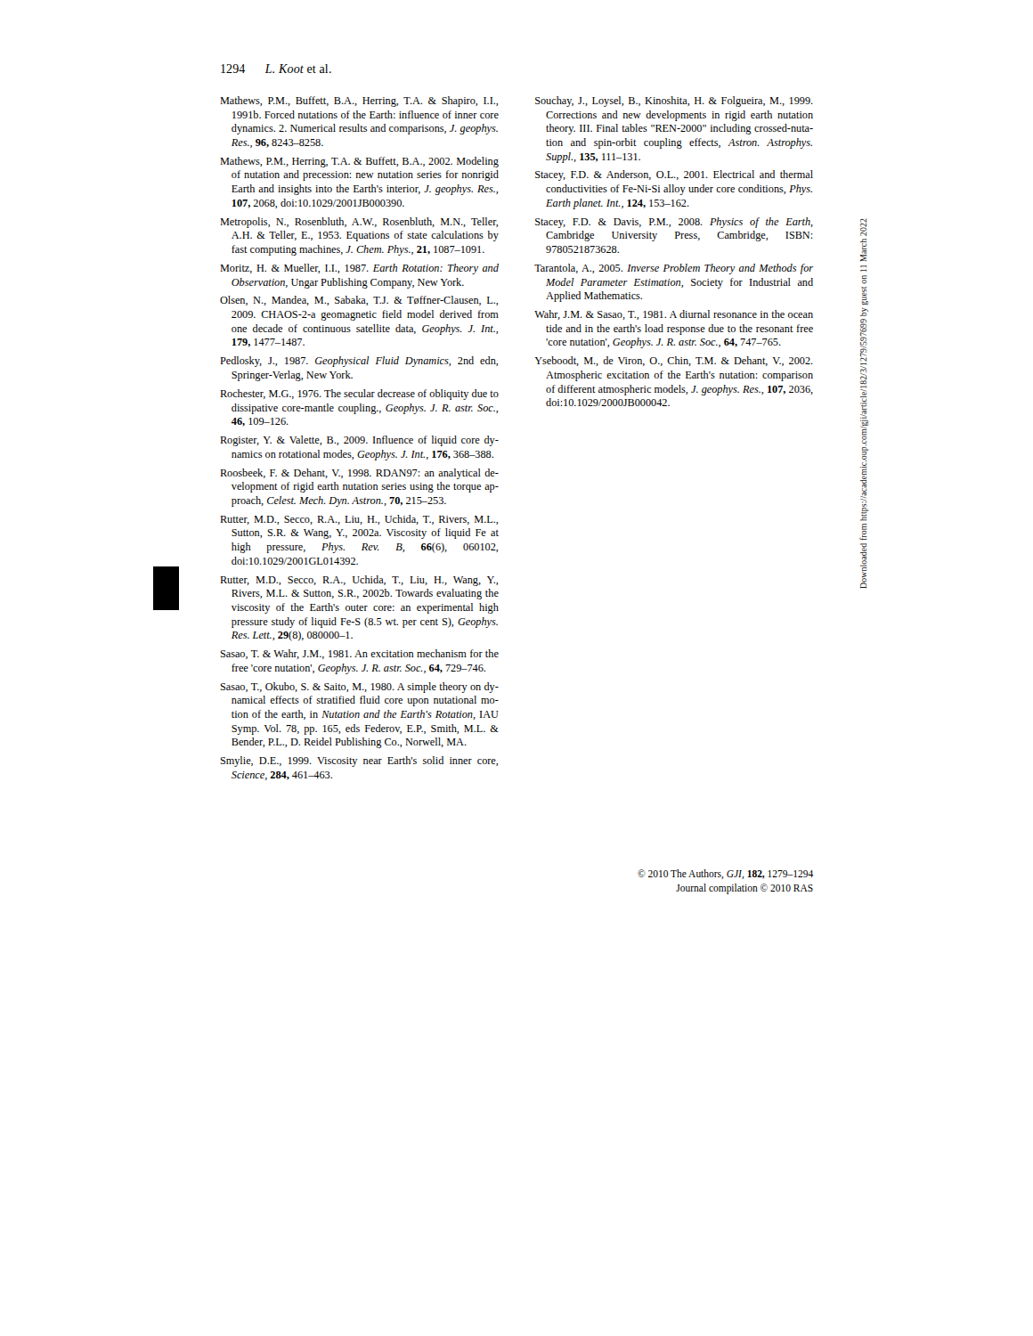1294 L. Koot et al.
Downloaded from https://academic.oup.com/gji/article/182/3/1279/597699 by guest on 11 March 2022
Mathews, P.M., Buffett, B.A., Herring, T.A. & Shapiro, I.I., 1991b. Forced nutations of the Earth: influence of inner core dynamics. 2. Numerical results and comparisons, J. geophys. Res., 96, 8243–8258.
Mathews, P.M., Herring, T.A. & Buffett, B.A., 2002. Modeling of nutation and precession: new nutation series for nonrigid Earth and insights into the Earth's interior, J. geophys. Res., 107, 2068, doi:10.1029/2001JB000390.
Metropolis, N., Rosenbluth, A.W., Rosenbluth, M.N., Teller, A.H. & Teller, E., 1953. Equations of state calculations by fast computing machines, J. Chem. Phys., 21, 1087–1091.
Moritz, H. & Mueller, I.I., 1987. Earth Rotation: Theory and Observation, Ungar Publishing Company, New York.
Olsen, N., Mandea, M., Sabaka, T.J. & Tøffner-Clausen, L., 2009. CHAOS-2-a geomagnetic field model derived from one decade of continuous satellite data, Geophys. J. Int., 179, 1477–1487.
Pedlosky, J., 1987. Geophysical Fluid Dynamics, 2nd edn, Springer-Verlag, New York.
Rochester, M.G., 1976. The secular decrease of obliquity due to dissipative core-mantle coupling., Geophys. J. R. astr. Soc., 46, 109–126.
Rogister, Y. & Valette, B., 2009. Influence of liquid core dynamics on rotational modes, Geophys. J. Int., 176, 368–388.
Roosbeek, F. & Dehant, V., 1998. RDAN97: an analytical development of rigid earth nutation series using the torque approach, Celest. Mech. Dyn. Astron., 70, 215–253.
Rutter, M.D., Secco, R.A., Liu, H., Uchida, T., Rivers, M.L., Sutton, S.R. & Wang, Y., 2002a. Viscosity of liquid Fe at high pressure, Phys. Rev. B, 66(6), 060102, doi:10.1029/2001GL014392.
Rutter, M.D., Secco, R.A., Uchida, T., Liu, H., Wang, Y., Rivers, M.L. & Sutton, S.R., 2002b. Towards evaluating the viscosity of the Earth's outer core: an experimental high pressure study of liquid Fe-S (8.5 wt. per cent S), Geophys. Res. Lett., 29(8), 080000–1.
Sasao, T. & Wahr, J.M., 1981. An excitation mechanism for the free 'core nutation', Geophys. J. R. astr. Soc., 64, 729–746.
Sasao, T., Okubo, S. & Saito, M., 1980. A simple theory on dynamical effects of stratified fluid core upon nutational motion of the earth, in Nutation and the Earth's Rotation, IAU Symp. Vol. 78, pp. 165, eds Federov, E.P., Smith, M.L. & Bender, P.L., D. Reidel Publishing Co., Norwell, MA.
Smylie, D.E., 1999. Viscosity near Earth's solid inner core, Science, 284, 461–463.
Souchay, J., Loysel, B., Kinoshita, H. & Folgueira, M., 1999. Corrections and new developments in rigid earth nutation theory. III. Final tables "REN-2000" including crossed-nutation and spin-orbit coupling effects, Astron. Astrophys. Suppl., 135, 111–131.
Stacey, F.D. & Anderson, O.L., 2001. Electrical and thermal conductivities of Fe-Ni-Si alloy under core conditions, Phys. Earth planet. Int., 124, 153–162.
Stacey, F.D. & Davis, P.M., 2008. Physics of the Earth, Cambridge University Press, Cambridge, ISBN: 9780521873628.
Tarantola, A., 2005. Inverse Problem Theory and Methods for Model Parameter Estimation, Society for Industrial and Applied Mathematics.
Wahr, J.M. & Sasao, T., 1981. A diurnal resonance in the ocean tide and in the earth's load response due to the resonant free 'core nutation', Geophys. J. R. astr. Soc., 64, 747–765.
Yseboodt, M., de Viron, O., Chin, T.M. & Dehant, V., 2002. Atmospheric excitation of the Earth's nutation: comparison of different atmospheric models, J. geophys. Res., 107, 2036, doi:10.1029/2000JB000042.
© 2010 The Authors, GJI, 182, 1279–1294
Journal compilation © 2010 RAS